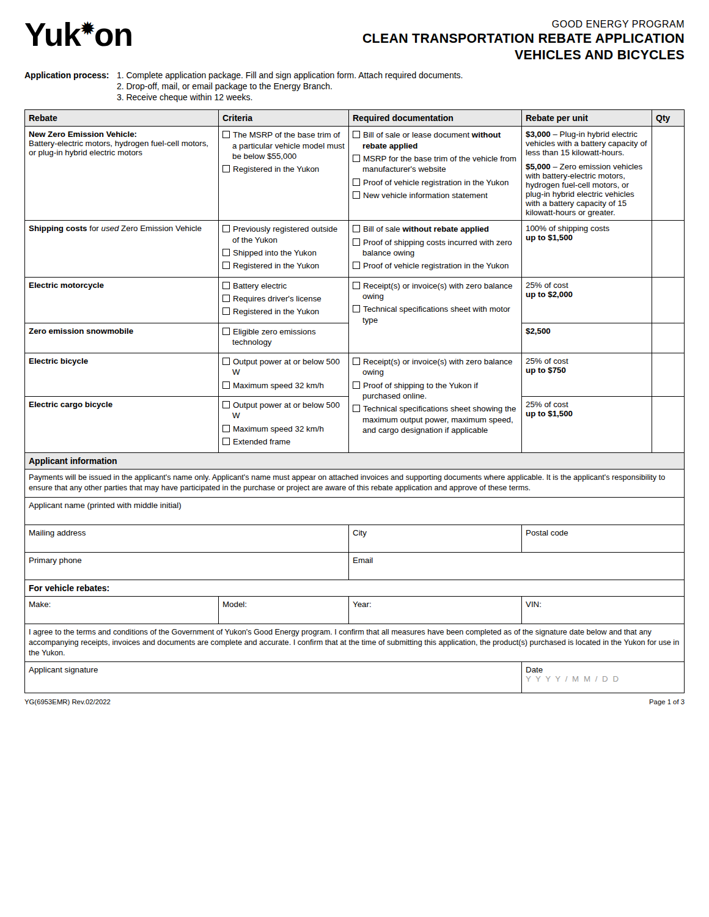Yuk✹on
GOOD ENERGY PROGRAM
CLEAN TRANSPORTATION REBATE APPLICATION
VEHICLES AND BICYCLES
Application process:
Complete application package. Fill and sign application form. Attach required documents.
Drop-off, mail, or email package to the Energy Branch.
Receive cheque within 12 weeks.
| Rebate | Criteria | Required documentation | Rebate per unit | Qty |
| --- | --- | --- | --- | --- |
| New Zero Emission Vehicle: Battery-electric motors, hydrogen fuel-cell motors, or plug-in hybrid electric motors | The MSRP of the base trim of a particular vehicle model must be below $55,000 Registered in the Yukon | Bill of sale or lease document without rebate applied MSRP for the base trim of the vehicle from manufacturer's website Proof of vehicle registration in the Yukon New vehicle information statement | $3,000 – Plug-in hybrid electric vehicles with a battery capacity of less than 15 kilowatt-hours. $5,000 – Zero emission vehicles with battery-electric motors, hydrogen fuel-cell motors, or plug-in hybrid electric vehicles with a battery capacity of 15 kilowatt-hours or greater. | |
| Shipping costs for used Zero Emission Vehicle | Previously registered outside of the Yukon Shipped into the Yukon Registered in the Yukon | Bill of sale without rebate applied Proof of shipping costs incurred with zero balance owing Proof of vehicle registration in the Yukon | 100% of shipping costs up to $1,500 | |
| Electric motorcycle | Battery electric Requires driver's license Registered in the Yukon | Receipt(s) or invoice(s) with zero balance owing Technical specifications sheet with motor type | 25% of cost up to $2,000 | |
| Zero emission snowmobile | Eligible zero emissions technology | $2,500 | |
| Electric bicycle | Output power at or below 500 W Maximum speed 32 km/h | Receipt(s) or invoice(s) with zero balance owing Proof of shipping to the Yukon if purchased online. Technical specifications sheet showing the maximum output power, maximum speed, and cargo designation if applicable | 25% of cost up to $750 | |
| Electric cargo bicycle | Output power at or below 500 W Maximum speed 32 km/h Extended frame | 25% of cost up to $1,500 | |
| Applicant information |
| Payments will be issued in the applicant's name only. Applicant's name must appear on attached invoices and supporting documents where applicable. It is the applicant's responsibility to ensure that any other parties that may have participated in the purchase or project are aware of this rebate application and approve of these terms. |
| Applicant name (printed with middle initial) |
| Mailing address | City | Postal code |
| Primary phone | Email |
| For vehicle rebates: |
| Make: | Model: | Year: | VIN: |
| I agree to the terms and conditions of the Government of Yukon's Good Energy program. I confirm that all measures have been completed as of the signature date below and that any accompanying receipts, invoices and documents are complete and accurate. I confirm that at the time of submitting this application, the product(s) purchased is located in the Yukon for use in the Yukon. |
| Applicant signature | Date Y Y Y Y / M M / D D |
YG(6953EMR) Rev.02/2022
Page 1 of 3